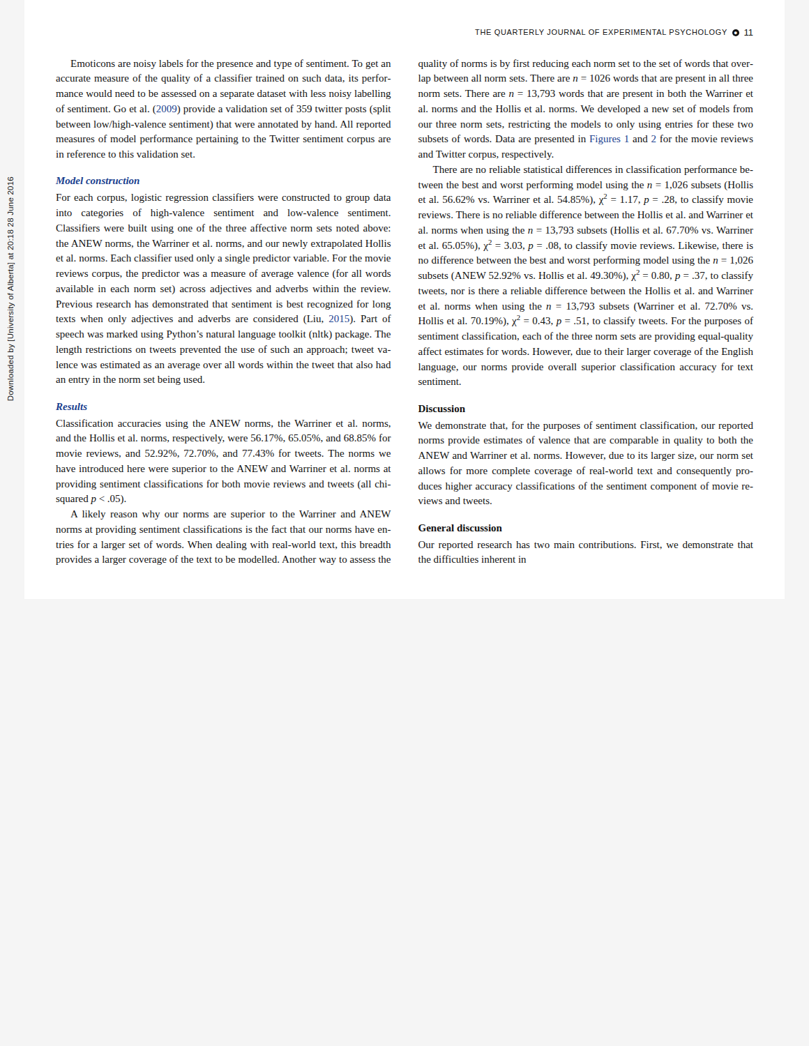Downloaded by [University of Alberta] at 20:18 28 June 2016
The Quarterly Journal of Experimental Psychology ● 11
Emoticons are noisy labels for the presence and type of sentiment. To get an accurate measure of the quality of a classifier trained on such data, its performance would need to be assessed on a separate dataset with less noisy labelling of sentiment. Go et al. (2009) provide a validation set of 359 twitter posts (split between low/high-valence sentiment) that were annotated by hand. All reported measures of model performance pertaining to the Twitter sentiment corpus are in reference to this validation set.
Model construction
For each corpus, logistic regression classifiers were constructed to group data into categories of high-valence sentiment and low-valence sentiment. Classifiers were built using one of the three affective norm sets noted above: the ANEW norms, the Warriner et al. norms, and our newly extrapolated Hollis et al. norms. Each classifier used only a single predictor variable. For the movie reviews corpus, the predictor was a measure of average valence (for all words available in each norm set) across adjectives and adverbs within the review. Previous research has demonstrated that sentiment is best recognized for long texts when only adjectives and adverbs are considered (Liu, 2015). Part of speech was marked using Python’s natural language toolkit (nltk) package. The length restrictions on tweets prevented the use of such an approach; tweet valence was estimated as an average over all words within the tweet that also had an entry in the norm set being used.
Results
Classification accuracies using the ANEW norms, the Warriner et al. norms, and the Hollis et al. norms, respectively, were 56.17%, 65.05%, and 68.85% for movie reviews, and 52.92%, 72.70%, and 77.43% for tweets. The norms we have introduced here were superior to the ANEW and Warriner et al. norms at providing sentiment classifications for both movie reviews and tweets (all chi-squared p < .05).
A likely reason why our norms are superior to the Warriner and ANEW norms at providing sentiment classifications is the fact that our norms have entries for a larger set of words. When dealing with real-world text, this breadth provides a larger coverage of the text to be modelled. Another way to assess the quality of norms is by first reducing each norm set to the set of words that overlap between all norm sets. There are n = 1026 words that are present in all three norm sets. There are n = 13,793 words that are present in both the Warriner et al. norms and the Hollis et al. norms. We developed a new set of models from our three norm sets, restricting the models to only using entries for these two subsets of words. Data are presented in Figures 1 and 2 for the movie reviews and Twitter corpus, respectively.
There are no reliable statistical differences in classification performance between the best and worst performing model using the n = 1,026 subsets (Hollis et al. 56.62% vs. Warriner et al. 54.85%), χ2 = 1.17, p = .28, to classify movie reviews. There is no reliable difference between the Hollis et al. and Warriner et al. norms when using the n = 13,793 subsets (Hollis et al. 67.70% vs. Warriner et al. 65.05%), χ2 = 3.03, p = .08, to classify movie reviews. Likewise, there is no difference between the best and worst performing model using the n = 1,026 subsets (ANEW 52.92% vs. Hollis et al. 49.30%), χ2 = 0.80, p = .37, to classify tweets, nor is there a reliable difference between the Hollis et al. and Warriner et al. norms when using the n = 13,793 subsets (Warriner et al. 72.70% vs. Hollis et al. 70.19%), χ2 = 0.43, p = .51, to classify tweets. For the purposes of sentiment classification, each of the three norm sets are providing equal-quality affect estimates for words. However, due to their larger coverage of the English language, our norms provide overall superior classification accuracy for text sentiment.
Discussion
We demonstrate that, for the purposes of sentiment classification, our reported norms provide estimates of valence that are comparable in quality to both the ANEW and Warriner et al. norms. However, due to its larger size, our norm set allows for more complete coverage of real-world text and consequently produces higher accuracy classifications of the sentiment component of movie reviews and tweets.
General discussion
Our reported research has two main contributions. First, we demonstrate that the difficulties inherent in